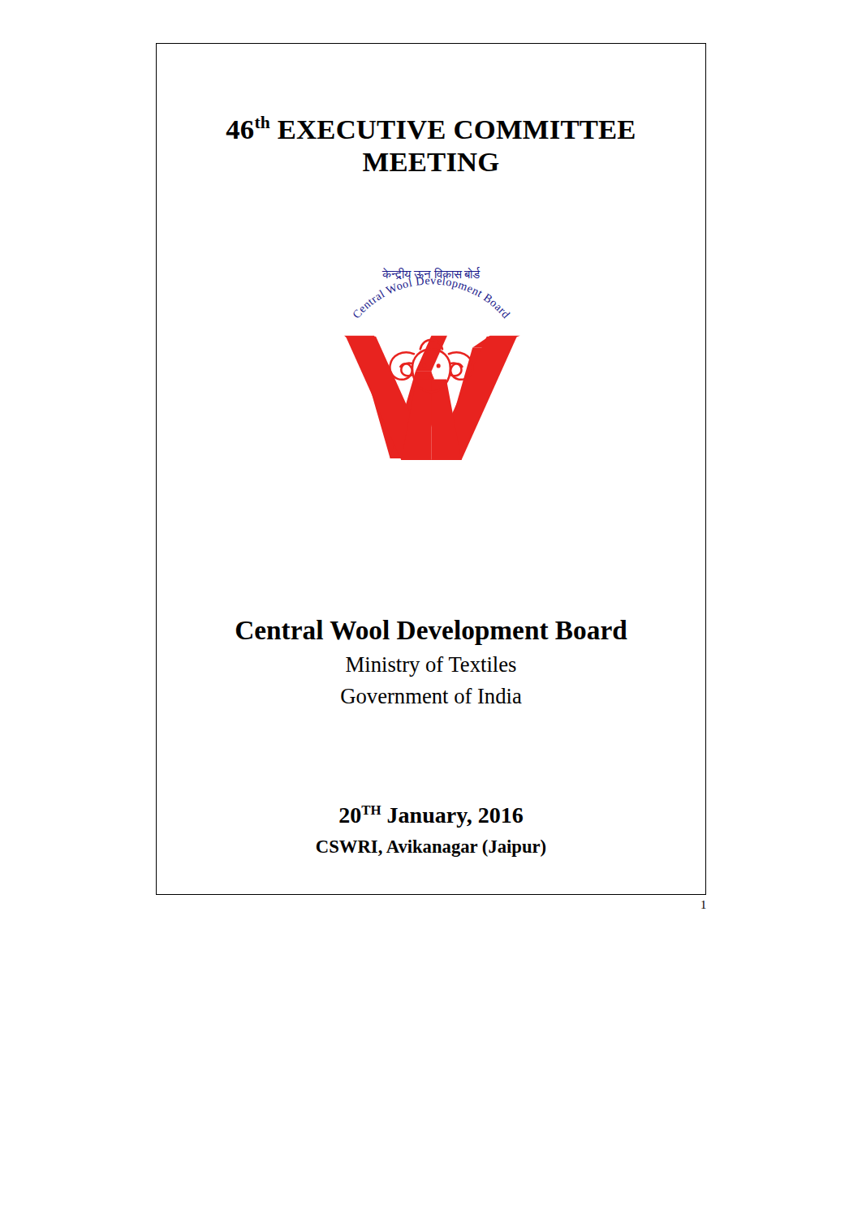46th EXECUTIVE COMMITTEE MEETING
केन्द्रीय ऊन विकास बोर्ड Central Wool Development Board
Central Wool Development Board
Ministry of Textiles
Government of India
20TH January, 2016
CSWRI, Avikanagar (Jaipur)
1